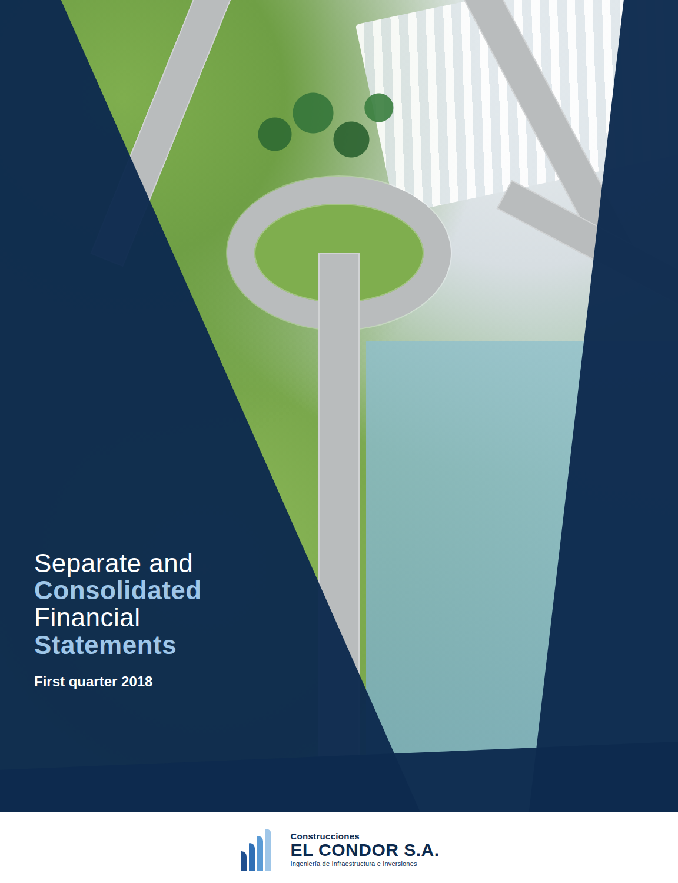Separate and Consolidated Financial Statements
First quarter 2018
Construcciones
EL CONDOR S.A.
Ingeniería de Infraestructura e Inversiones